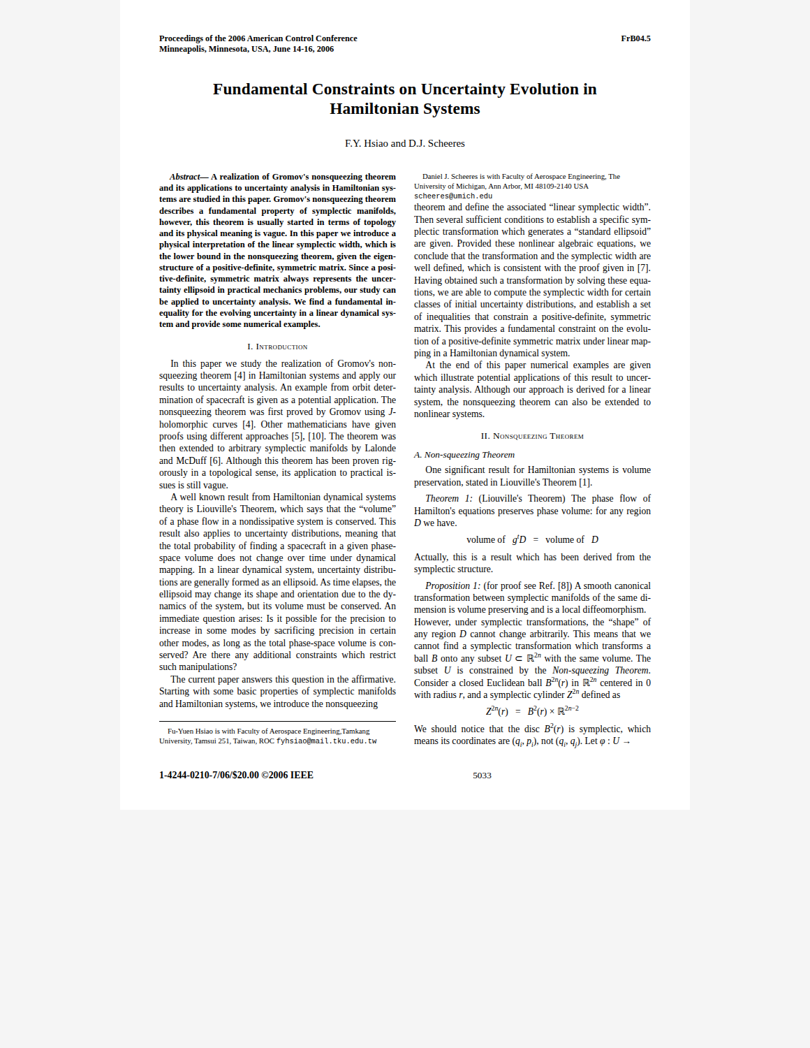Proceedings of the 2006 American Control Conference
Minneapolis, Minnesota, USA, June 14-16, 2006
FrB04.5
Fundamental Constraints on Uncertainty Evolution in
Hamiltonian Systems
F.Y. Hsiao and D.J. Scheeres
Abstract— A realization of Gromov's nonsqueezing theorem and its applications to uncertainty analysis in Hamiltonian systems are studied in this paper. Gromov's nonsqueezing theorem describes a fundamental property of symplectic manifolds, however, this theorem is usually started in terms of topology and its physical meaning is vague. In this paper we introduce a physical interpretation of the linear symplectic width, which is the lower bound in the nonsqueezing theorem, given the eigenstructure of a positive-definite, symmetric matrix. Since a positive-definite, symmetric matrix always represents the uncertainty ellipsoid in practical mechanics problems, our study can be applied to uncertainty analysis. We find a fundamental inequality for the evolving uncertainty in a linear dynamical system and provide some numerical examples.
I. Introduction
In this paper we study the realization of Gromov's nonsqueezing theorem [4] in Hamiltonian systems and apply our results to uncertainty analysis. An example from orbit determination of spacecraft is given as a potential application. The nonsqueezing theorem was first proved by Gromov using J-holomorphic curves [4]. Other mathematicians have given proofs using different approaches [5], [10]. The theorem was then extended to arbitrary symplectic manifolds by Lalonde and McDuff [6]. Although this theorem has been proven rigorously in a topological sense, its application to practical issues is still vague.
A well known result from Hamiltonian dynamical systems theory is Liouville's Theorem, which says that the “volume” of a phase flow in a nondissipative system is conserved. This result also applies to uncertainty distributions, meaning that the total probability of finding a spacecraft in a given phase-space volume does not change over time under dynamical mapping. In a linear dynamical system, uncertainty distributions are generally formed as an ellipsoid. As time elapses, the ellipsoid may change its shape and orientation due to the dynamics of the system, but its volume must be conserved. An immediate question arises: Is it possible for the precision to increase in some modes by sacrificing precision in certain other modes, as long as the total phase-space volume is conserved? Are there any additional constraints which restrict such manipulations?
The current paper answers this question in the affirmative. Starting with some basic properties of symplectic manifolds and Hamiltonian systems, we introduce the nonsqueezing
Fu-Yuen Hsiao is with Faculty of Aerospace Engineering,Tamkang University, Tamsui 251, Taiwan, ROC fyhsiao@mail.tku.edu.tw
Daniel J. Scheeres is with Faculty of Aerospace Engineering, The University of Michigan, Ann Arbor, MI 48109-2140 USA scheeres@umich.edu
theorem and define the associated “linear symplectic width”. Then several sufficient conditions to establish a specific symplectic transformation which generates a “standard ellipsoid” are given. Provided these nonlinear algebraic equations, we conclude that the transformation and the symplectic width are well defined, which is consistent with the proof given in [7]. Having obtained such a transformation by solving these equations, we are able to compute the symplectic width for certain classes of initial uncertainty distributions, and establish a set of inequalities that constrain a positive-definite, symmetric matrix. This provides a fundamental constraint on the evolution of a positive-definite symmetric matrix under linear mapping in a Hamiltonian dynamical system.
At the end of this paper numerical examples are given which illustrate potential applications of this result to uncertainty analysis. Although our approach is derived for a linear system, the nonsqueezing theorem can also be extended to nonlinear systems.
II. Nonsqueezing Theorem
A. Non-squeezing Theorem
One significant result for Hamiltonian systems is volume preservation, stated in Liouville's Theorem [1].
Theorem 1: (Liouville's Theorem) The phase flow of Hamilton's equations preserves phase volume: for any region D we have.
volume of gtD = volume of D
Actually, this is a result which has been derived from the symplectic structure.
Proposition 1: (for proof see Ref. [8]) A smooth canonical transformation between symplectic manifolds of the same dimension is volume preserving and is a local diffeomorphism.
However, under symplectic transformations, the “shape” of any region D cannot change arbitrarily. This means that we cannot find a symplectic transformation which transforms a ball B onto any subset U ⊂ ℝ2n with the same volume. The subset U is constrained by the Non-squeezing Theorem. Consider a closed Euclidean ball B2n(r) in ℝ2n centered in 0 with radius r, and a symplectic cylinder Z2n defined as
Z2n(r) = B2(r) × ℝ2n−2
We should notice that the disc B2(r) is symplectic, which means its coordinates are (qi, pi), not (qi, qj). Let φ : U →
1-4244-0210-7/06/$20.00 ©2006 IEEE
5033